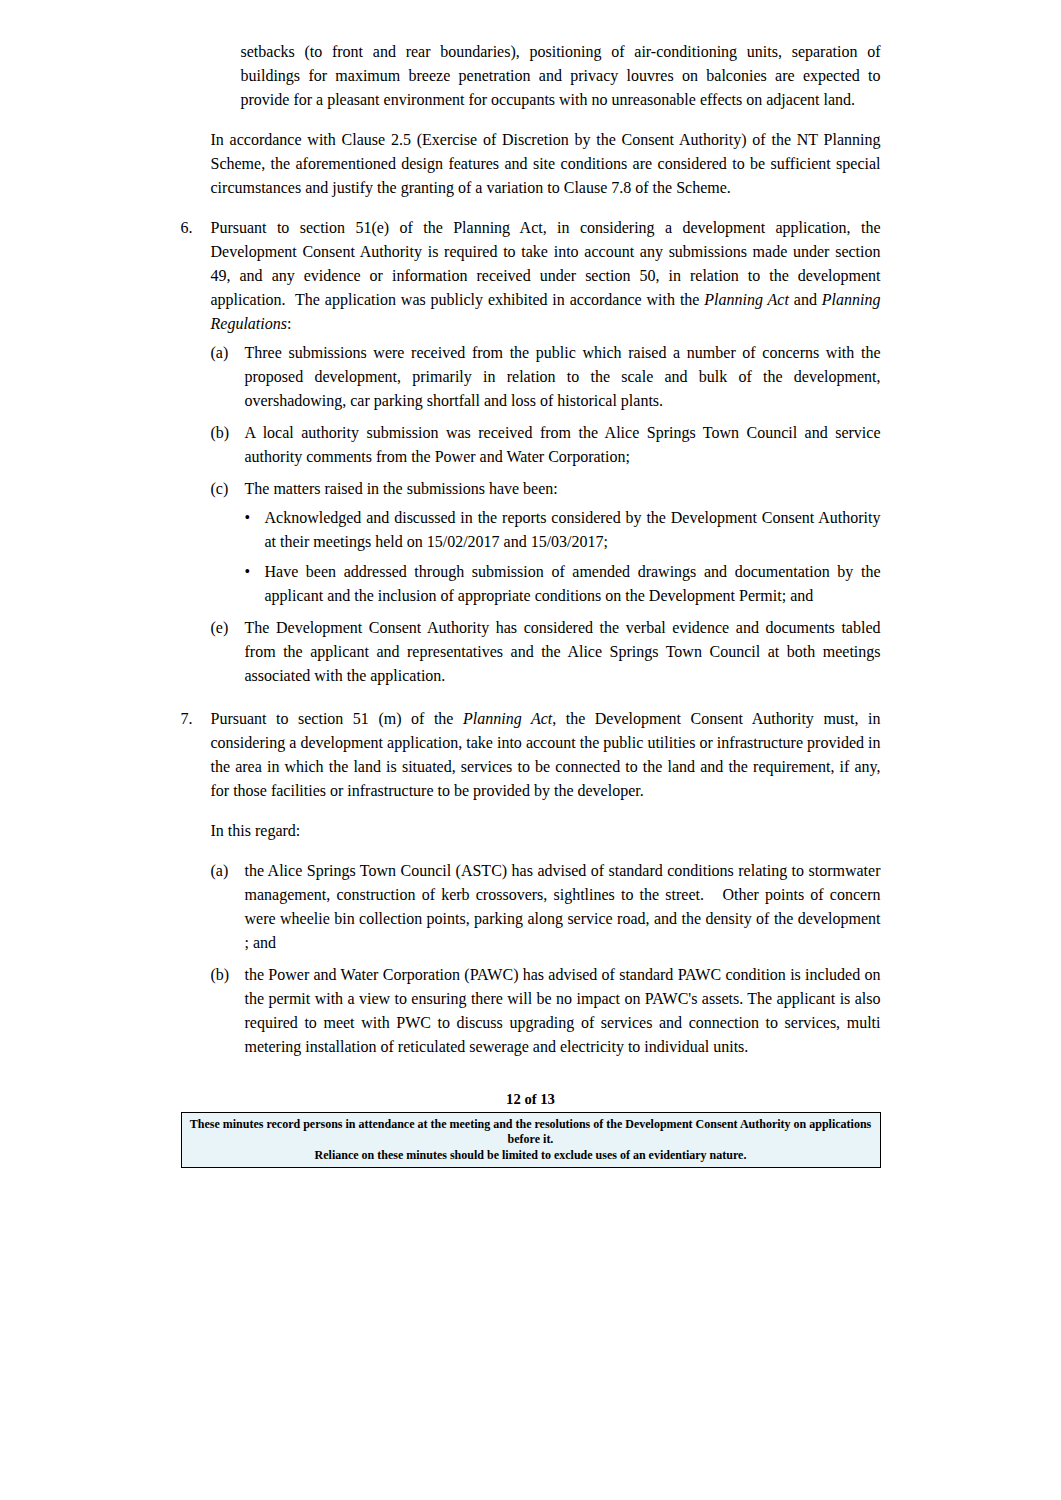setbacks (to front and rear boundaries), positioning of air-conditioning units, separation of buildings for maximum breeze penetration and privacy louvres on balconies are expected to provide for a pleasant environment for occupants with no unreasonable effects on adjacent land.
In accordance with Clause 2.5 (Exercise of Discretion by the Consent Authority) of the NT Planning Scheme, the aforementioned design features and site conditions are considered to be sufficient special circumstances and justify the granting of a variation to Clause 7.8 of the Scheme.
Pursuant to section 51(e) of the Planning Act, in considering a development application, the Development Consent Authority is required to take into account any submissions made under section 49, and any evidence or information received under section 50, in relation to the development application. The application was publicly exhibited in accordance with the Planning Act and Planning Regulations:
(a) Three submissions were received from the public which raised a number of concerns with the proposed development, primarily in relation to the scale and bulk of the development, overshadowing, car parking shortfall and loss of historical plants.
(b) A local authority submission was received from the Alice Springs Town Council and service authority comments from the Power and Water Corporation;
(c) The matters raised in the submissions have been:
Acknowledged and discussed in the reports considered by the Development Consent Authority at their meetings held on 15/02/2017 and 15/03/2017;
Have been addressed through submission of amended drawings and documentation by the applicant and the inclusion of appropriate conditions on the Development Permit; and
(e) The Development Consent Authority has considered the verbal evidence and documents tabled from the applicant and representatives and the Alice Springs Town Council at both meetings associated with the application.
Pursuant to section 51 (m) of the Planning Act, the Development Consent Authority must, in considering a development application, take into account the public utilities or infrastructure provided in the area in which the land is situated, services to be connected to the land and the requirement, if any, for those facilities or infrastructure to be provided by the developer.
In this regard:
(a) the Alice Springs Town Council (ASTC) has advised of standard conditions relating to stormwater management, construction of kerb crossovers, sightlines to the street. Other points of concern were wheelie bin collection points, parking along service road, and the density of the development ; and
(b) the Power and Water Corporation (PAWC) has advised of standard PAWC condition is included on the permit with a view to ensuring there will be no impact on PAWC's assets. The applicant is also required to meet with PWC to discuss upgrading of services and connection to services, multi metering installation of reticulated sewerage and electricity to individual units.
12 of 13
These minutes record persons in attendance at the meeting and the resolutions of the Development Consent Authority on applications before it.
Reliance on these minutes should be limited to exclude uses of an evidentiary nature.